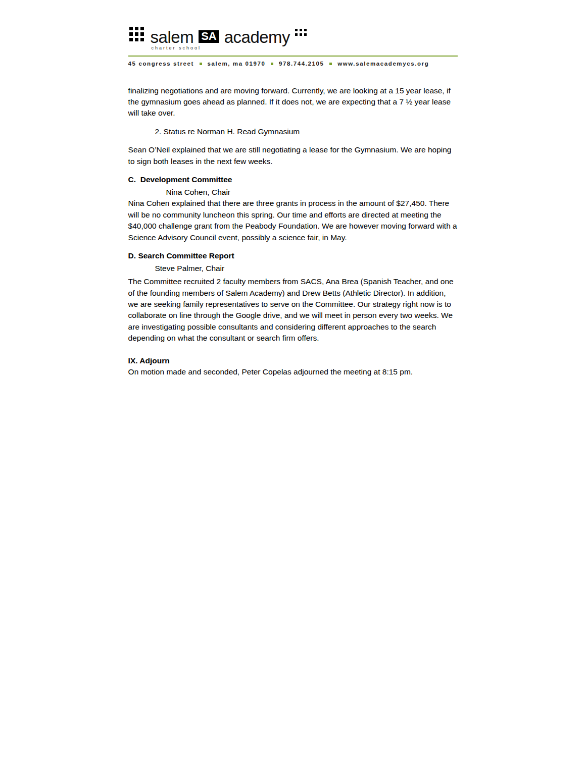salem SA academy
charter school
45 congress street salem, ma 01970 978.744.2105 www.salemacademycs.org
finalizing negotiations and are moving forward. Currently, we are looking at a 15 year lease, if the gymnasium goes ahead as planned. If it does not, we are expecting that a 7 ½ year lease will take over.
2. Status re Norman H. Read Gymnasium
Sean O’Neil explained that we are still negotiating a lease for the Gymnasium. We are hoping to sign both leases in the next few weeks.
C. Development Committee
Nina Cohen, Chair
Nina Cohen explained that there are three grants in process in the amount of $27,450. There will be no community luncheon this spring. Our time and efforts are directed at meeting the $40,000 challenge grant from the Peabody Foundation. We are however moving forward with a Science Advisory Council event, possibly a science fair, in May.
D. Search Committee Report
Steve Palmer, Chair
The Committee recruited 2 faculty members from SACS, Ana Brea (Spanish Teacher, and one of the founding members of Salem Academy) and Drew Betts (Athletic Director). In addition, we are seeking family representatives to serve on the Committee. Our strategy right now is to collaborate on line through the Google drive, and we will meet in person every two weeks. We are investigating possible consultants and considering different approaches to the search depending on what the consultant or search firm offers.
IX. Adjourn
On motion made and seconded, Peter Copelas adjourned the meeting at 8:15 pm.